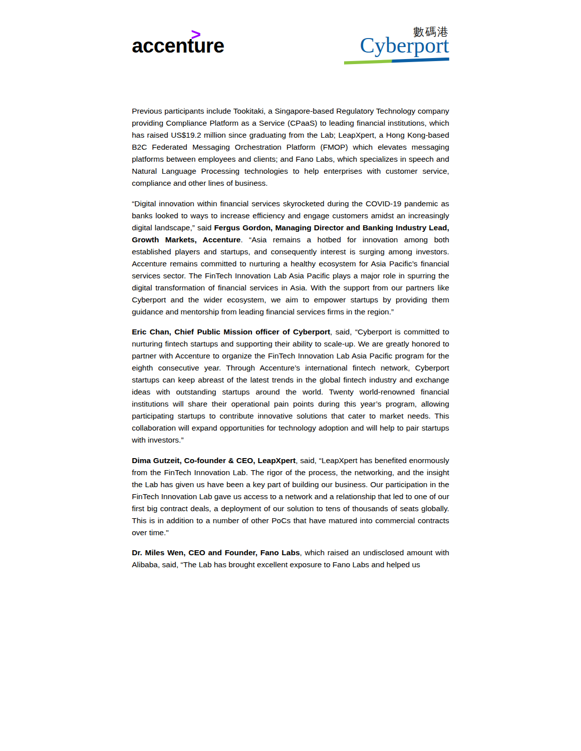>accenture
數碼港 Cyberport
Previous participants include Tookitaki, a Singapore-based Regulatory Technology company providing Compliance Platform as a Service (CPaaS) to leading financial institutions, which has raised US$19.2 million since graduating from the Lab; LeapXpert, a Hong Kong-based B2C Federated Messaging Orchestration Platform (FMOP) which elevates messaging platforms between employees and clients; and Fano Labs, which specializes in speech and Natural Language Processing technologies to help enterprises with customer service, compliance and other lines of business.
“Digital innovation within financial services skyrocketed during the COVID-19 pandemic as banks looked to ways to increase efficiency and engage customers amidst an increasingly digital landscape,” said Fergus Gordon, Managing Director and Banking Industry Lead, Growth Markets, Accenture. “Asia remains a hotbed for innovation among both established players and startups, and consequently interest is surging among investors. Accenture remains committed to nurturing a healthy ecosystem for Asia Pacific’s financial services sector. The FinTech Innovation Lab Asia Pacific plays a major role in spurring the digital transformation of financial services in Asia. With the support from our partners like Cyberport and the wider ecosystem, we aim to empower startups by providing them guidance and mentorship from leading financial services firms in the region.”
Eric Chan, Chief Public Mission officer of Cyberport, said, “Cyberport is committed to nurturing fintech startups and supporting their ability to scale-up. We are greatly honored to partner with Accenture to organize the FinTech Innovation Lab Asia Pacific program for the eighth consecutive year. Through Accenture’s international fintech network, Cyberport startups can keep abreast of the latest trends in the global fintech industry and exchange ideas with outstanding startups around the world. Twenty world-renowned financial institutions will share their operational pain points during this year’s program, allowing participating startups to contribute innovative solutions that cater to market needs. This collaboration will expand opportunities for technology adoption and will help to pair startups with investors.”
Dima Gutzeit, Co-founder & CEO, LeapXpert, said, “LeapXpert has benefited enormously from the FinTech Innovation Lab. The rigor of the process, the networking, and the insight the Lab has given us have been a key part of building our business. Our participation in the FinTech Innovation Lab gave us access to a network and a relationship that led to one of our first big contract deals, a deployment of our solution to tens of thousands of seats globally. This is in addition to a number of other PoCs that have matured into commercial contracts over time."
Dr. Miles Wen, CEO and Founder, Fano Labs, which raised an undisclosed amount with Alibaba, said, “The Lab has brought excellent exposure to Fano Labs and helped us